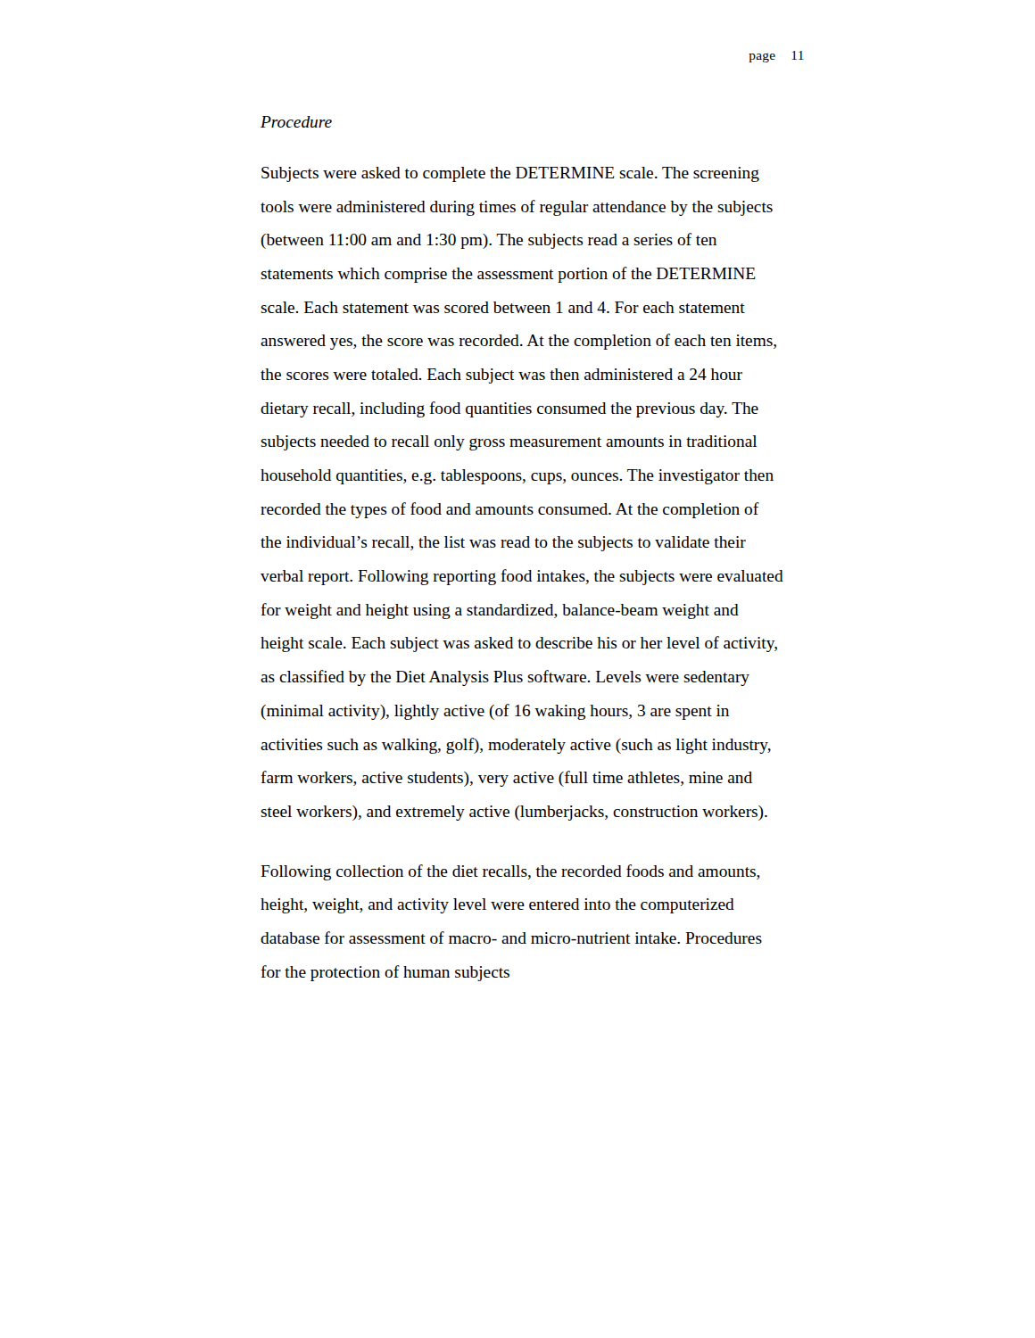page11
Procedure
Subjects were asked to complete the DETERMINE scale. The screening tools were administered during times of regular attendance by the subjects (between 11:00 am and 1:30 pm). The subjects read a series of ten statements which comprise the assessment portion of the DETERMINE scale. Each statement was scored between 1 and 4. For each statement answered yes, the score was recorded. At the completion of each ten items, the scores were totaled. Each subject was then administered a 24 hour dietary recall, including food quantities consumed the previous day. The subjects needed to recall only gross measurement amounts in traditional household quantities, e.g. tablespoons, cups, ounces. The investigator then recorded the types of food and amounts consumed. At the completion of the individual’s recall, the list was read to the subjects to validate their verbal report. Following reporting food intakes, the subjects were evaluated for weight and height using a standardized, balance-beam weight and height scale. Each subject was asked to describe his or her level of activity, as classified by the Diet Analysis Plus software. Levels were sedentary (minimal activity), lightly active (of 16 waking hours, 3 are spent in activities such as walking, golf), moderately active (such as light industry, farm workers, active students), very active (full time athletes, mine and steel workers), and extremely active (lumberjacks, construction workers).
Following collection of the diet recalls, the recorded foods and amounts, height, weight, and activity level were entered into the computerized database for assessment of macro- and micro-nutrient intake. Procedures for the protection of human subjects